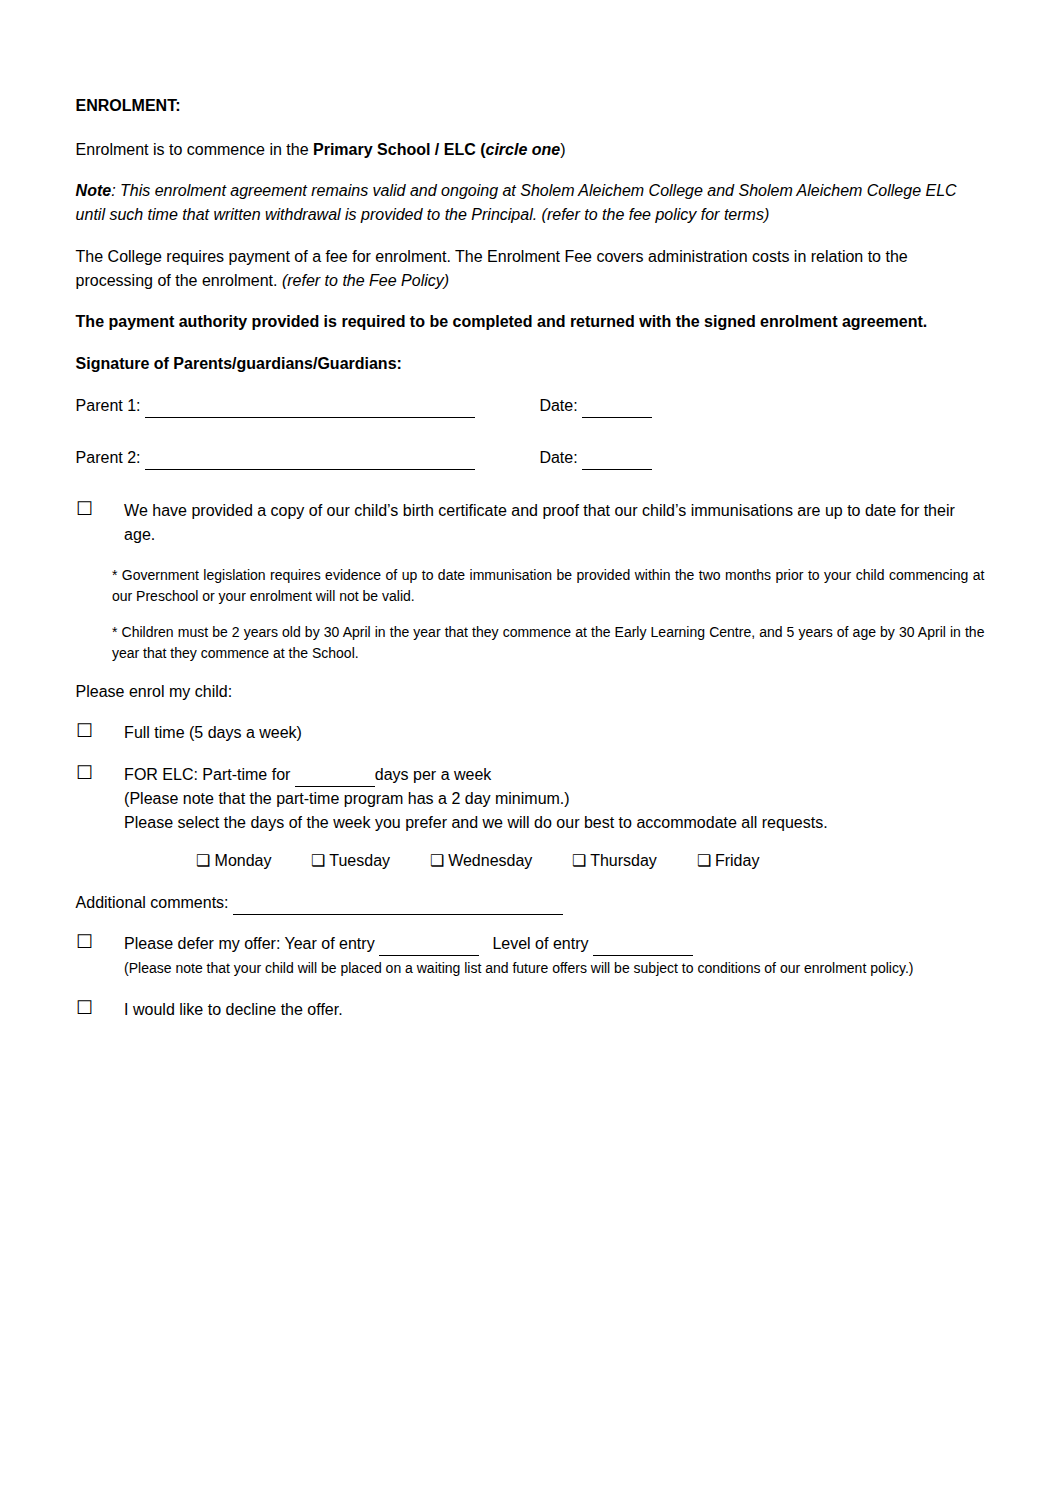ENROLMENT:
Enrolment is to commence in the Primary School / ELC (circle one)
Note: This enrolment agreement remains valid and ongoing at Sholem Aleichem College and Sholem Aleichem College ELC until such time that written withdrawal is provided to the Principal. (refer to the fee policy for terms)
The College requires payment of a fee for enrolment. The Enrolment Fee covers administration costs in relation to the processing of the enrolment. (refer to the Fee Policy)
The payment authority provided is required to be completed and returned with the signed enrolment agreement.
Signature of Parents/guardians/Guardians:
Parent 1: Date:
Parent 2: Date:
☐
We have provided a copy of our child’s birth certificate and proof that our child’s immunisations are up to date for their age.
* Government legislation requires evidence of up to date immunisation be provided within the two months prior to your child commencing at our Preschool or your enrolment will not be valid.
* Children must be 2 years old by 30 April in the year that they commence at the Early Learning Centre, and 5 years of age by 30 April in the year that they commence at the School.
Please enrol my child:
☐
Full time (5 days a week)
☐
FOR ELC: Part-time for days per a week
(Please note that the part-time program has a 2 day minimum.)
Please select the days of the week you prefer and we will do our best to accommodate all requests.
❑ Monday ❑ Tuesday ❑ Wednesday ❑ Thursday ❑ Friday
Additional comments:
☐
Please defer my offer: Year of entry Level of entry
(Please note that your child will be placed on a waiting list and future offers will be subject to conditions of our enrolment policy.)
☐
I would like to decline the offer.